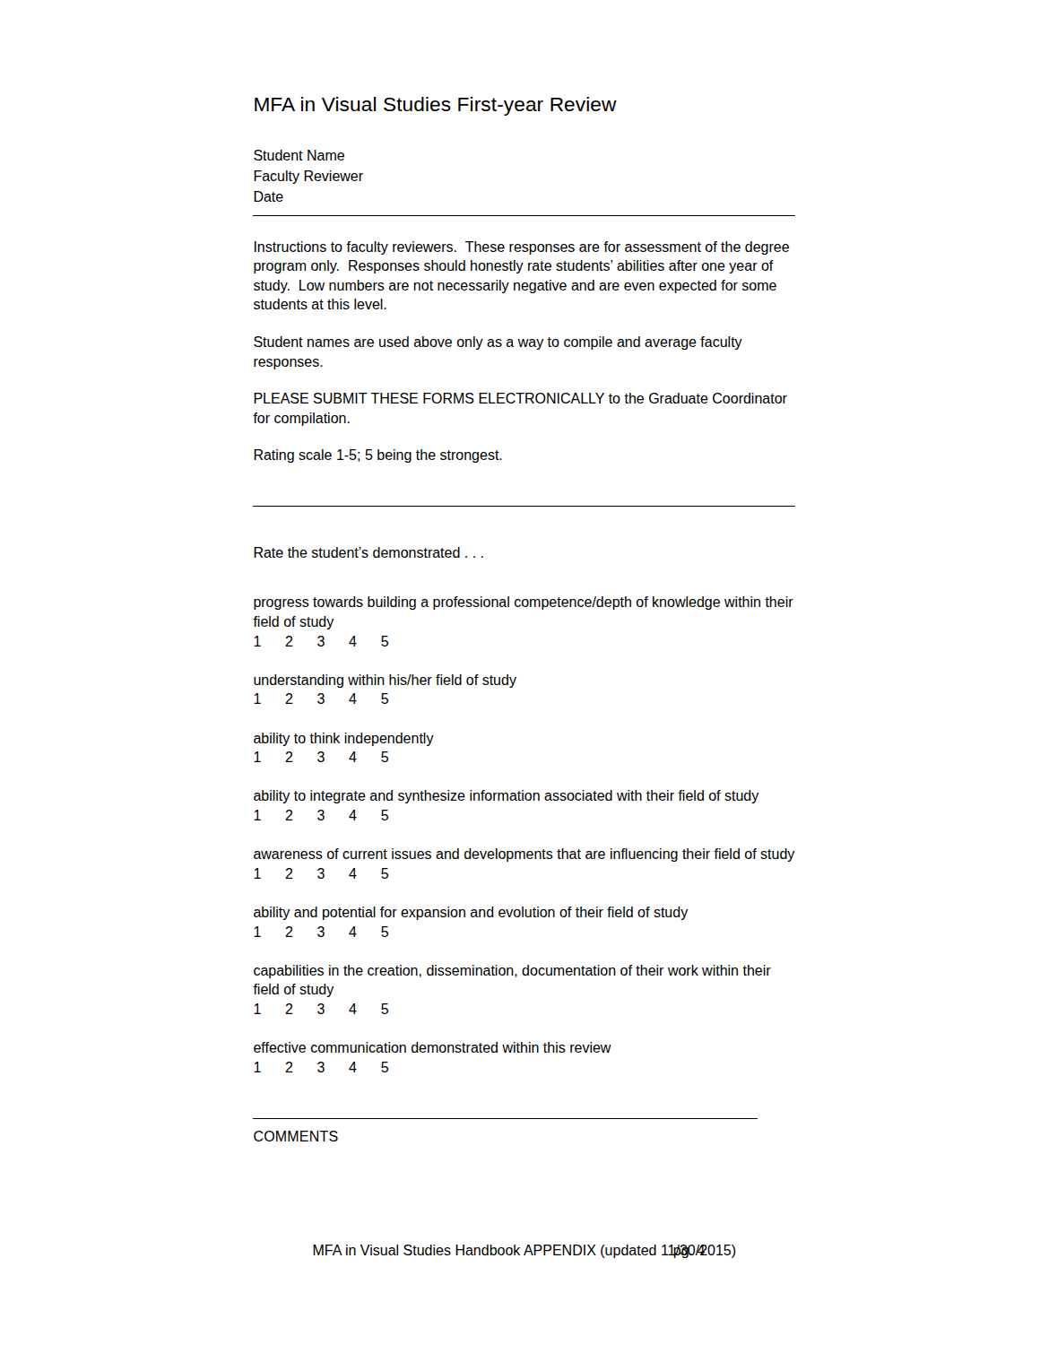MFA in Visual Studies First-year Review
Student Name
Faculty Reviewer
Date
Instructions to faculty reviewers. These responses are for assessment of the degree program only. Responses should honestly rate students’ abilities after one year of study. Low numbers are not necessarily negative and are even expected for some students at this level.
Student names are used above only as a way to compile and average faculty responses.
PLEASE SUBMIT THESE FORMS ELECTRONICALLY to the Graduate Coordinator for compilation.
Rating scale 1-5; 5 being the strongest.
Rate the student’s demonstrated . . .
progress towards building a professional competence/depth of knowledge within their field of study
1 2 3 4 5
understanding within his/her field of study
1 2 3 4 5
ability to think independently
1 2 3 4 5
ability to integrate and synthesize information associated with their field of study
1 2 3 4 5
awareness of current issues and developments that are influencing their field of study
1 2 3 4 5
ability and potential for expansion and evolution of their field of study
1 2 3 4 5
capabilities in the creation, dissemination, documentation of their work within their field of study
1 2 3 4 5
effective communication demonstrated within this review
1 2 3 4 5
COMMENTS
MFA in Visual Studies Handbook APPENDIX (updated 11/30/2015) pg. 4